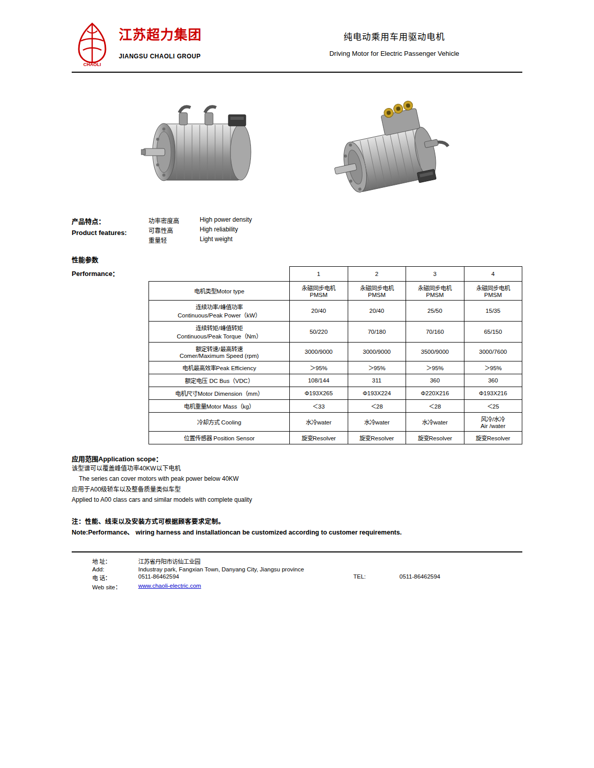CHAOLI
江苏超力集团
JIANGSU CHAOLI GROUP
纯电动乘用车用驱动电机
Driving Motor for Electric Passenger Vehicle
产品特点： Product features:
功率密度高
High power density
可靠性高
High reliability
重量轻
Light weight
性能参数
Performance：
| | 1 | 2 | 3 | 4 |
| 电机类型Motor type | 永磁同步电机 PMSM | 永磁同步电机 PMSM | 永磁同步电机 PMSM | 永磁同步电机 PMSM |
| 连续功率/峰值功率 Continuous/Peak Power（kW） | 20/40 | 20/40 | 25/50 | 15/35 |
| 连续转矩/峰值转矩 Continuous/Peak Torque（Nm） | 50/220 | 70/180 | 70/160 | 65/150 |
| 额定转速/最高转速 Comer/Maximum Speed (rpm) | 3000/9000 | 3000/9000 | 3500/9000 | 3000/7600 |
| 电机最高效率Peak Efficiency | ＞95% | ＞95% | ＞95% | ＞95% |
| 额定电压 DC Bus（VDC） | 108/144 | 311 | 360 | 360 |
| 电机尺寸Motor Dimension（mm） | Φ193X265 | Φ193X224 | Φ220X216 | Φ193X216 |
| 电机重量Motor Mass（kg） | ＜33 | ＜28 | ＜28 | ＜25 |
| 冷却方式 Cooling | 水冷water | 水冷water | 水冷water | 风冷/水冷 Air /water |
| 位置传感器 Position Sensor | 旋变Resolver | 旋变Resolver | 旋变Resolver | 旋变Resolver |
应用范围Application scope：
该型谱可以覆盖峰值功率40KW以下电机
The series can cover motors with peak power below 40KW
应用于A00级轿车以及整备质量类似车型
Applied to A00 class cars and similar models with complete quality
注：性能、线束以及安装方式可根据顾客要求定制。
Note:Performance、 wiring harness and installationcan be customized according to customer requirements.
| 地 址： | 江苏省丹阳市访仙工业园 | | |
| Add: | Industray park, Fangxian Town, Danyang City, Jiangsu province | | |
| 电 话： | 0511-86462594 | TEL: | 0511-86462594 |
| Web site： | www.chaoli-electric.com | | |